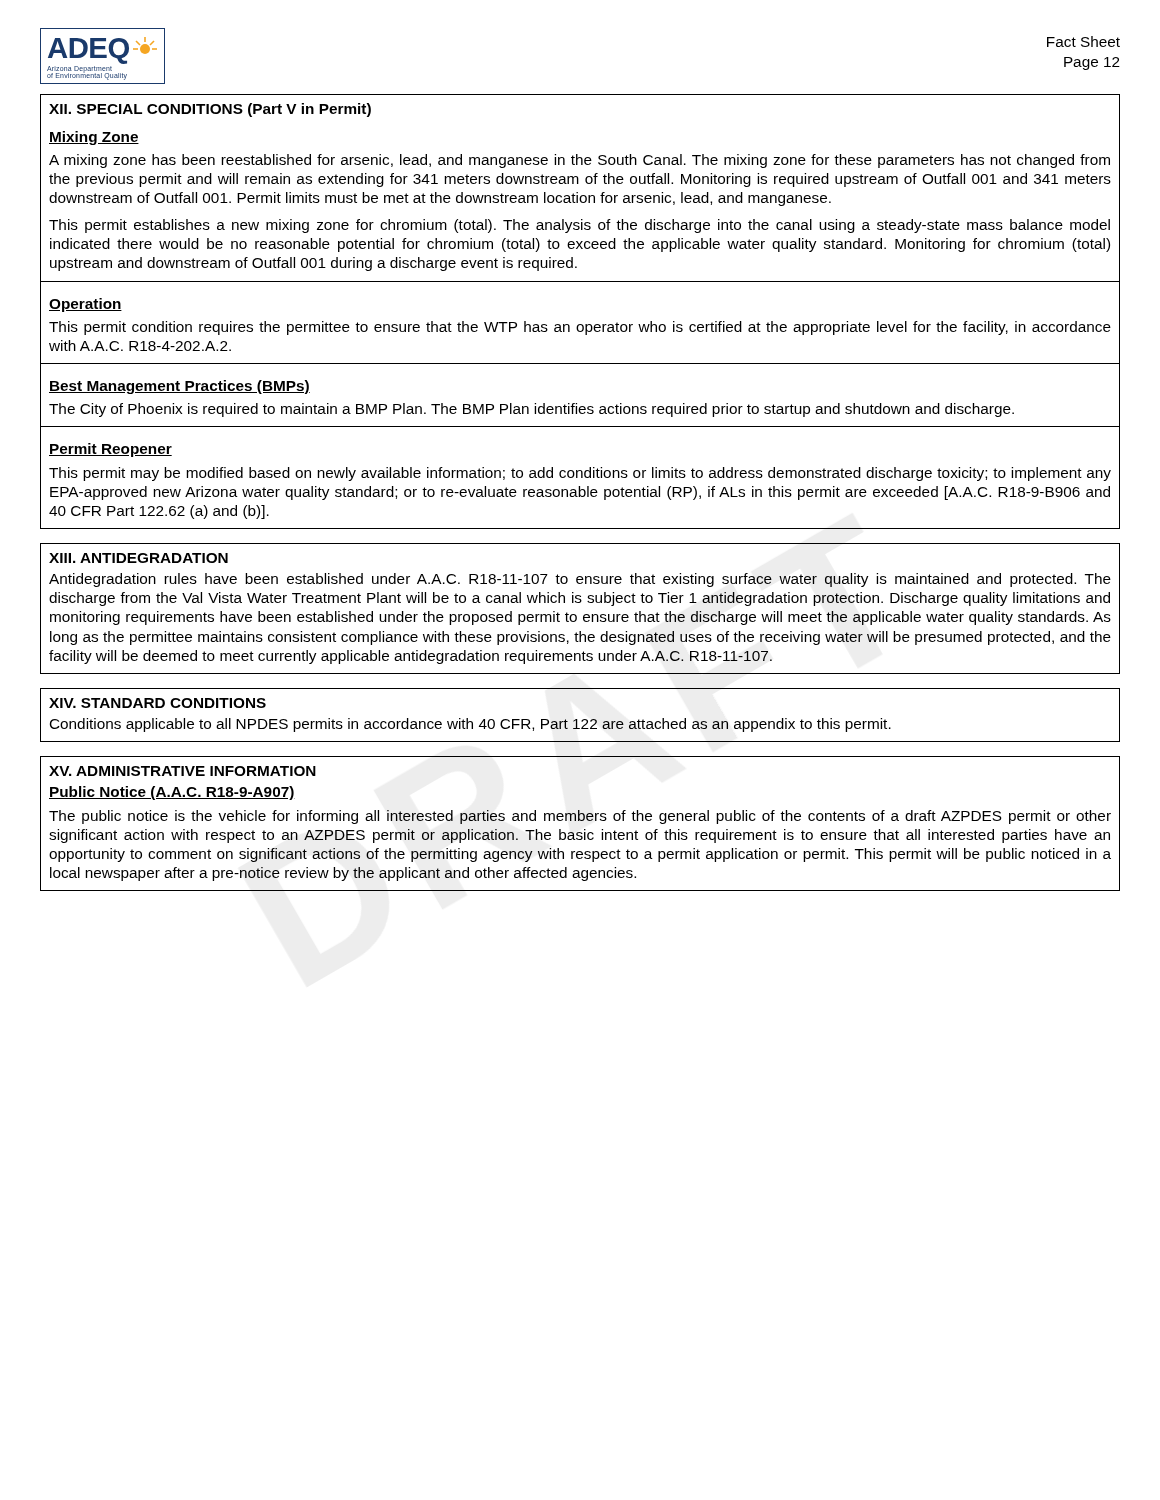DRAFT
ADEQ
Arizona Department
of Environmental Quality
Fact Sheet
Page 12
XII. SPECIAL CONDITIONS (Part V in Permit)
Mixing Zone
A mixing zone has been reestablished for arsenic, lead, and manganese in the South Canal. The mixing zone for these parameters has not changed from the previous permit and will remain as extending for 341 meters downstream of the outfall. Monitoring is required upstream of Outfall 001 and 341 meters downstream of Outfall 001. Permit limits must be met at the downstream location for arsenic, lead, and manganese.
This permit establishes a new mixing zone for chromium (total). The analysis of the discharge into the canal using a steady-state mass balance model indicated there would be no reasonable potential for chromium (total) to exceed the applicable water quality standard. Monitoring for chromium (total) upstream and downstream of Outfall 001 during a discharge event is required.
Operation
This permit condition requires the permittee to ensure that the WTP has an operator who is certified at the appropriate level for the facility, in accordance with A.A.C. R18-4-202.A.2.
Best Management Practices (BMPs)
The City of Phoenix is required to maintain a BMP Plan. The BMP Plan identifies actions required prior to startup and shutdown and discharge.
Permit Reopener
This permit may be modified based on newly available information; to add conditions or limits to address demonstrated discharge toxicity; to implement any EPA-approved new Arizona water quality standard; or to re-evaluate reasonable potential (RP), if ALs in this permit are exceeded [A.A.C. R18-9-B906 and 40 CFR Part 122.62 (a) and (b)].
XIII. ANTIDEGRADATION
Antidegradation rules have been established under A.A.C. R18-11-107 to ensure that existing surface water quality is maintained and protected. The discharge from the Val Vista Water Treatment Plant will be to a canal which is subject to Tier 1 antidegradation protection. Discharge quality limitations and monitoring requirements have been established under the proposed permit to ensure that the discharge will meet the applicable water quality standards. As long as the permittee maintains consistent compliance with these provisions, the designated uses of the receiving water will be presumed protected, and the facility will be deemed to meet currently applicable antidegradation requirements under A.A.C. R18-11-107.
XIV. STANDARD CONDITIONS
Conditions applicable to all NPDES permits in accordance with 40 CFR, Part 122 are attached as an appendix to this permit.
XV. ADMINISTRATIVE INFORMATION
Public Notice (A.A.C. R18-9-A907)
The public notice is the vehicle for informing all interested parties and members of the general public of the contents of a draft AZPDES permit or other significant action with respect to an AZPDES permit or application. The basic intent of this requirement is to ensure that all interested parties have an opportunity to comment on significant actions of the permitting agency with respect to a permit application or permit. This permit will be public noticed in a local newspaper after a pre-notice review by the applicant and other affected agencies.